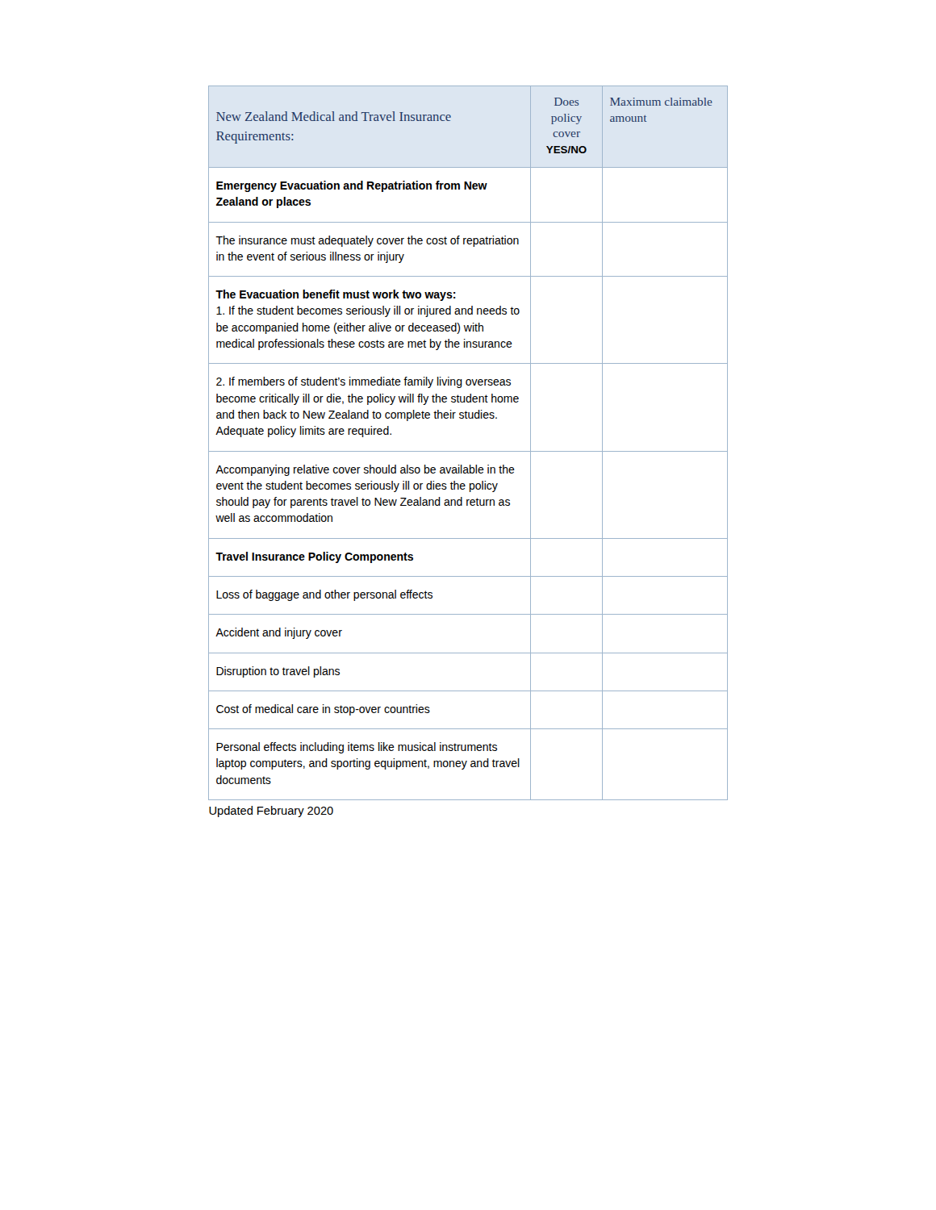| New Zealand Medical and Travel Insurance Requirements: | Does policy cover YES/NO | Maximum claimable amount |
| --- | --- | --- |
| Emergency Evacuation and Repatriation from New Zealand or places | | |
| The insurance must adequately cover the cost of repatriation in the event of serious illness or injury | | |
| The Evacuation benefit must work two ways: 1. If the student becomes seriously ill or injured and needs to be accompanied home (either alive or deceased) with medical professionals these costs are met by the insurance | | |
| 2. If members of student’s immediate family living overseas become critically ill or die, the policy will fly the student home and then back to New Zealand to complete their studies. Adequate policy limits are required. | | |
| Accompanying relative cover should also be available in the event the student becomes seriously ill or dies the policy should pay for parents travel to New Zealand and return as well as accommodation | | |
| Travel Insurance Policy Components | | |
| Loss of baggage and other personal effects | | |
| Accident and injury cover | | |
| Disruption to travel plans | | |
| Cost of medical care in stop-over countries | | |
| Personal effects including items like musical instruments laptop computers, and sporting equipment, money and travel documents | | |
Updated February 2020